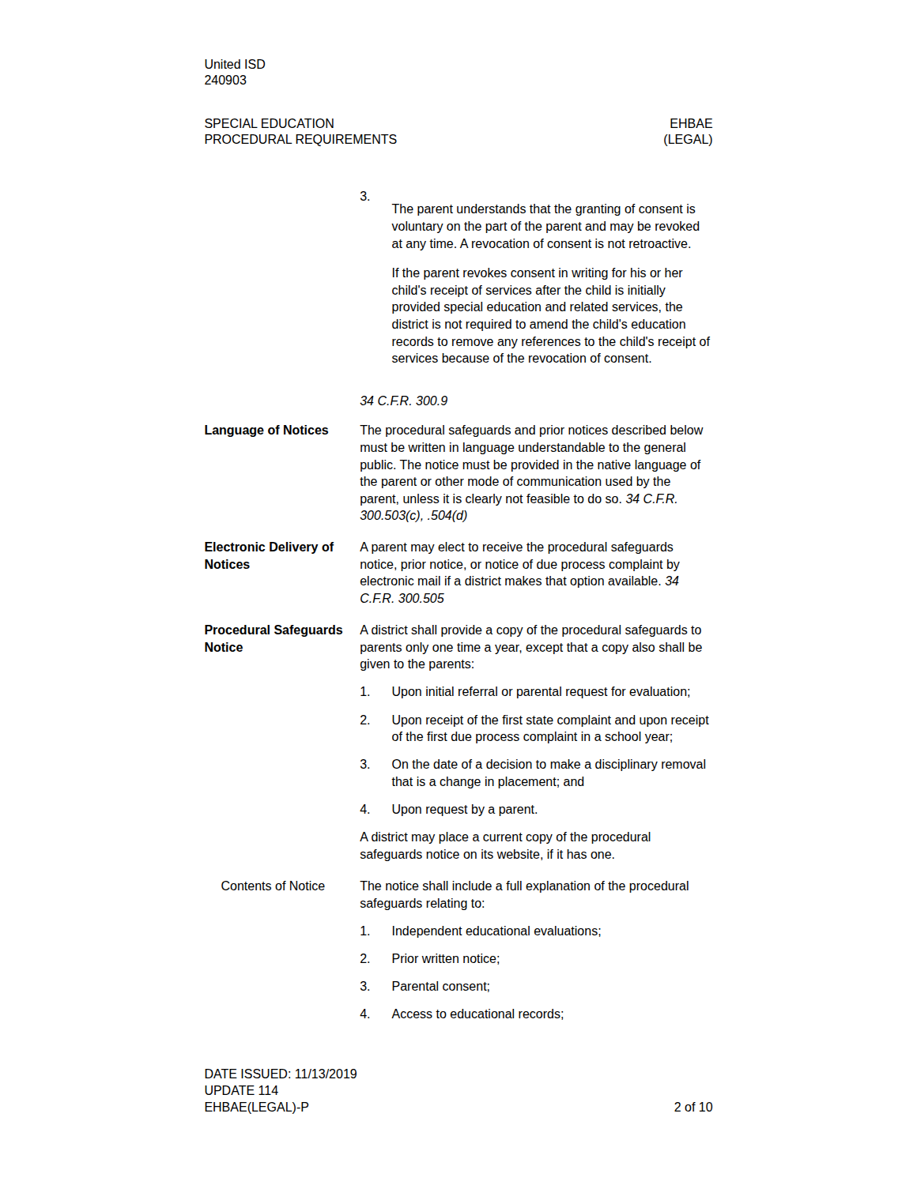United ISD
240903
SPECIAL EDUCATION
PROCEDURAL REQUIREMENTS
EHBAE
(LEGAL)
3.
The parent understands that the granting of consent is voluntary on the part of the parent and may be revoked at any time. A revocation of consent is not retroactive.
If the parent revokes consent in writing for his or her child's receipt of services after the child is initially provided special education and related services, the district is not required to amend the child's education records to remove any references to the child's receipt of services because of the revocation of consent.
34 C.F.R. 300.9
Language of Notices
The procedural safeguards and prior notices described below must be written in language understandable to the general public. The notice must be provided in the native language of the parent or other mode of communication used by the parent, unless it is clearly not feasible to do so. 34 C.F.R. 300.503(c), .504(d)
Electronic Delivery of Notices
A parent may elect to receive the procedural safeguards notice, prior notice, or notice of due process complaint by electronic mail if a district makes that option available. 34 C.F.R. 300.505
Procedural Safeguards Notice
A district shall provide a copy of the procedural safeguards to parents only one time a year, except that a copy also shall be given to the parents:
1. Upon initial referral or parental request for evaluation;
2. Upon receipt of the first state complaint and upon receipt of the first due process complaint in a school year;
3. On the date of a decision to make a disciplinary removal that is a change in placement; and
4. Upon request by a parent.
A district may place a current copy of the procedural safeguards notice on its website, if it has one.
Contents of Notice
The notice shall include a full explanation of the procedural safeguards relating to:
1. Independent educational evaluations;
2. Prior written notice;
3. Parental consent;
4. Access to educational records;
DATE ISSUED: 11/13/2019
UPDATE 114
EHBAE(LEGAL)-P
2 of 10